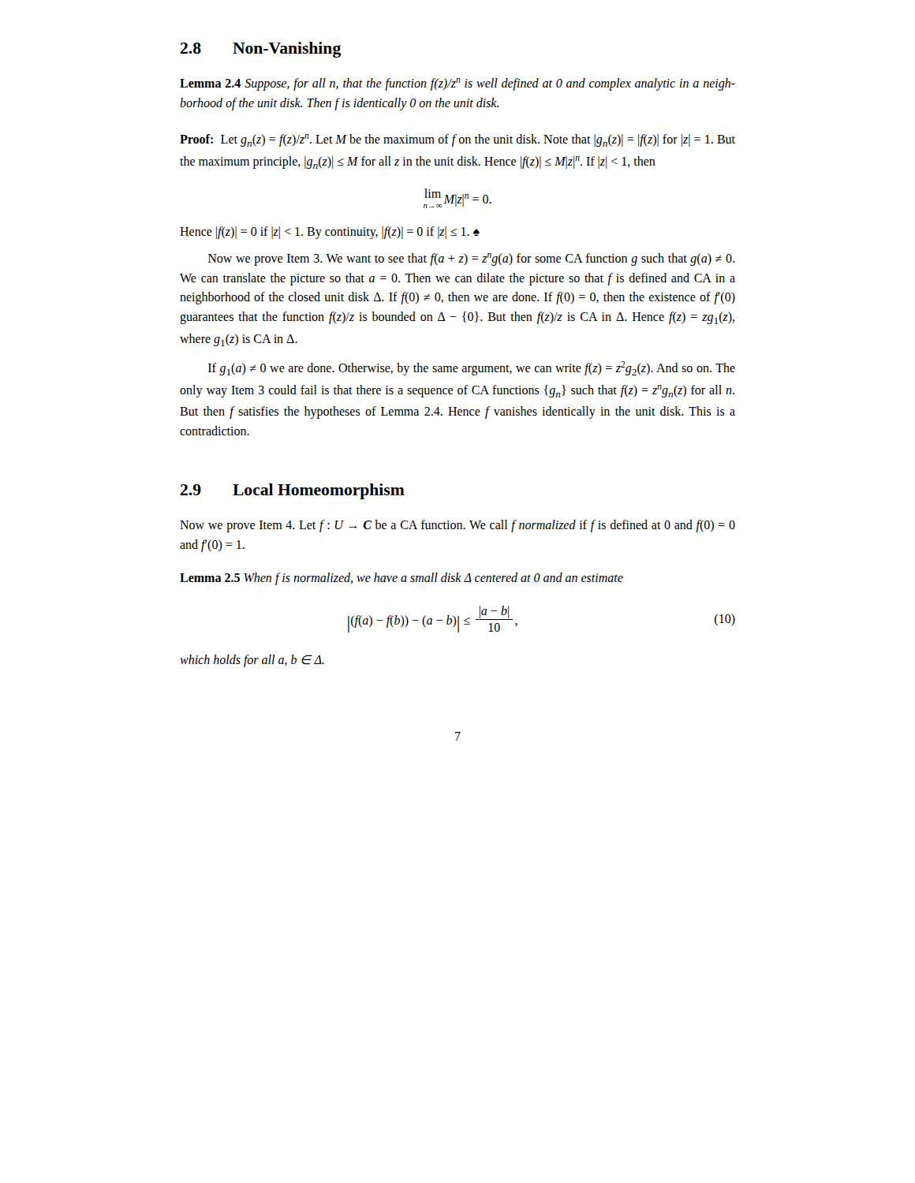2.8 Non-Vanishing
Lemma 2.4 Suppose, for all n, that the function f(z)/zn is well defined at 0 and complex analytic in a neighborhood of the unit disk. Then f is identically 0 on the unit disk.
Proof: Let gn(z) = f(z)/zn. Let M be the maximum of f on the unit disk. Note that |gn(z)| = |f(z)| for |z| = 1. But the maximum principle, |gn(z)| ≤ M for all z in the unit disk. Hence |f(z)| ≤ M|z|n. If |z| < 1, then
lim n→∞M|z|n = 0.
Hence |f(z)| = 0 if |z| < 1. By continuity, |f(z)| = 0 if |z| ≤ 1. ♠
Now we prove Item 3. We want to see that f(a + z) = zng(a) for some CA function g such that g(a) ≠ 0. We can translate the picture so that a = 0. Then we can dilate the picture so that f is defined and CA in a neighborhood of the closed unit disk Δ. If f(0) ≠ 0, then we are done. If f(0) = 0, then the existence of f′(0) guarantees that the function f(z)/z is bounded on Δ − {0}. But then f(z)/z is CA in Δ. Hence f(z) = zg1(z), where g1(z) is CA in Δ.
If g1(a) ≠ 0 we are done. Otherwise, by the same argument, we can write f(z) = z2g2(z). And so on. The only way Item 3 could fail is that there is a sequence of CA functions {gn} such that f(z) = zngn(z) for all n. But then f satisfies the hypotheses of Lemma 2.4. Hence f vanishes identically in the unit disk. This is a contradiction.
2.9 Local Homeomorphism
Now we prove Item 4. Let f : U → C be a CA function. We call f normalized if f is defined at 0 and f(0) = 0 and f′(0) = 1.
Lemma 2.5 When f is normalized, we have a small disk Δ centered at 0 and an estimate
|(f(a) − f(b)) − (a − b)| ≤ |a − b|10, (10)
which holds for all a, b ∈ Δ.
7